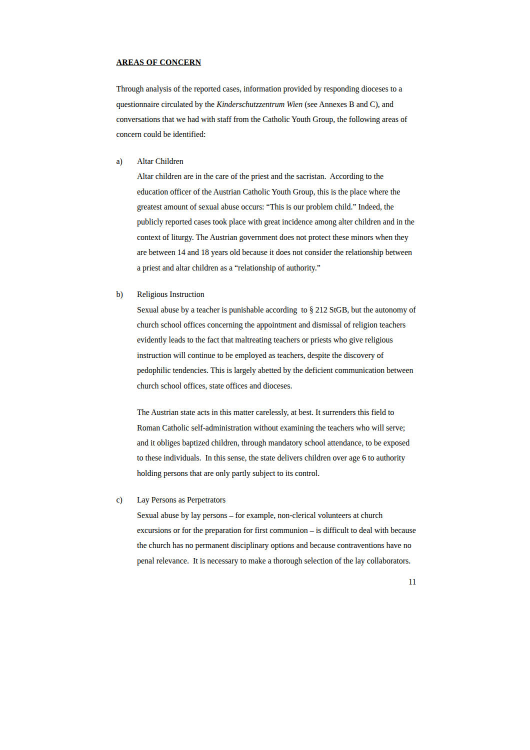AREAS OF CONCERN
Through analysis of the reported cases, information provided by responding dioceses to a questionnaire circulated by the Kinderschutzzentrum Wien (see Annexes B and C), and conversations that we had with staff from the Catholic Youth Group, the following areas of concern could be identified:
a) Altar Children
Altar children are in the care of the priest and the sacristan. According to the education officer of the Austrian Catholic Youth Group, this is the place where the greatest amount of sexual abuse occurs: “This is our problem child.” Indeed, the publicly reported cases took place with great incidence among alter children and in the context of liturgy. The Austrian government does not protect these minors when they are between 14 and 18 years old because it does not consider the relationship between a priest and altar children as a “relationship of authority.”
b) Religious Instruction
Sexual abuse by a teacher is punishable according to § 212 StGB, but the autonomy of church school offices concerning the appointment and dismissal of religion teachers evidently leads to the fact that maltreating teachers or priests who give religious instruction will continue to be employed as teachers, despite the discovery of pedophilic tendencies. This is largely abetted by the deficient communication between church school offices, state offices and dioceses.
The Austrian state acts in this matter carelessly, at best. It surrenders this field to Roman Catholic self-administration without examining the teachers who will serve; and it obliges baptized children, through mandatory school attendance, to be exposed to these individuals. In this sense, the state delivers children over age 6 to authority holding persons that are only partly subject to its control.
c) Lay Persons as Perpetrators
Sexual abuse by lay persons – for example, non-clerical volunteers at church excursions or for the preparation for first communion – is difficult to deal with because the church has no permanent disciplinary options and because contraventions have no penal relevance. It is necessary to make a thorough selection of the lay collaborators.
11